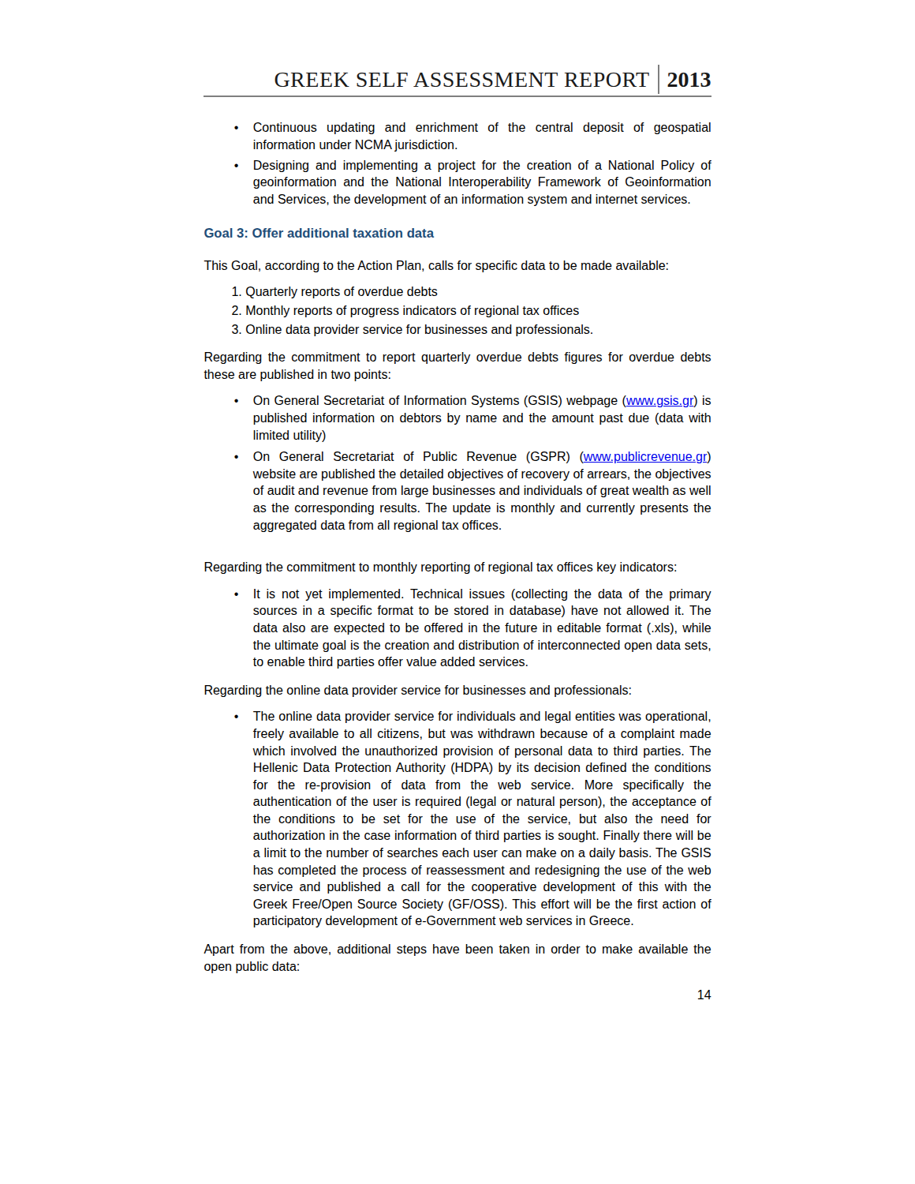GREEK SELF ASSESSMENT REPORT 2013
Continuous updating and enrichment of the central deposit of geospatial information under NCMA jurisdiction.
Designing and implementing a project for the creation of a National Policy of geoinformation and the National Interoperability Framework of Geoinformation and Services, the development of an information system and internet services.
Goal 3: Offer additional taxation data
This Goal, according to the Action Plan, calls for specific data to be made available:
Quarterly reports of overdue debts
Monthly reports of progress indicators of regional tax offices
Online data provider service for businesses and professionals.
Regarding the commitment to report quarterly overdue debts figures for overdue debts these are published in two points:
On General Secretariat of Information Systems (GSIS) webpage (www.gsis.gr) is published information on debtors by name and the amount past due (data with limited utility)
On General Secretariat of Public Revenue (GSPR) (www.publicrevenue.gr) website are published the detailed objectives of recovery of arrears, the objectives of audit and revenue from large businesses and individuals of great wealth as well as the corresponding results. The update is monthly and currently presents the aggregated data from all regional tax offices.
Regarding the commitment to monthly reporting of regional tax offices key indicators:
It is not yet implemented. Technical issues (collecting the data of the primary sources in a specific format to be stored in database) have not allowed it. The data also are expected to be offered in the future in editable format (.xls), while the ultimate goal is the creation and distribution of interconnected open data sets, to enable third parties offer value added services.
Regarding the online data provider service for businesses and professionals:
The online data provider service for individuals and legal entities was operational, freely available to all citizens, but was withdrawn because of a complaint made which involved the unauthorized provision of personal data to third parties. The Hellenic Data Protection Authority (HDPA) by its decision defined the conditions for the re-provision of data from the web service. More specifically the authentication of the user is required (legal or natural person), the acceptance of the conditions to be set for the use of the service, but also the need for authorization in the case information of third parties is sought. Finally there will be a limit to the number of searches each user can make on a daily basis. The GSIS has completed the process of reassessment and redesigning the use of the web service and published a call for the cooperative development of this with the Greek Free/Open Source Society (GF/OSS). This effort will be the first action of participatory development of e-Government web services in Greece.
Apart from the above, additional steps have been taken in order to make available the open public data:
14